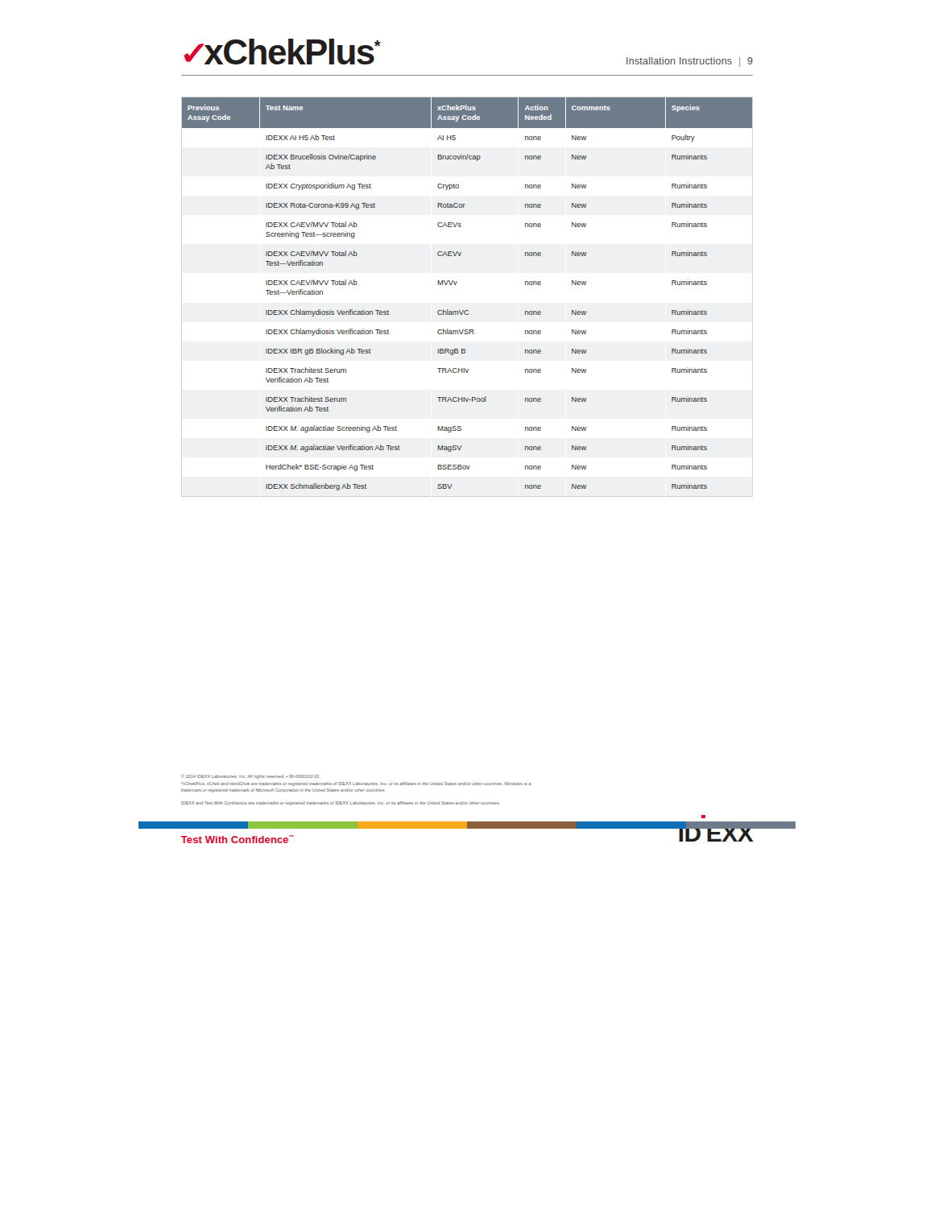✓xChek Plus*
Installation Instructions | 9
| Previous Assay Code | Test Name | xChekPlus Assay Code | Action Needed | Comments | Species |
| --- | --- | --- | --- | --- | --- |
| | IDEXX AI H5 Ab Test | AI H5 | none | New | Poultry |
| | IDEXX Brucellosis Ovine/Caprine Ab Test | Brucovin/cap | none | New | Ruminants |
| | IDEXX Cryptosporidium Ag Test | Crypto | none | New | Ruminants |
| | IDEXX Rota-Corona-K99 Ag Test | RotaCor | none | New | Ruminants |
| | IDEXX CAEV/MVV Total Ab Screening Test—screening | CAEVs | none | New | Ruminants |
| | IDEXX CAEV/MVV Total Ab Test—Verification | CAEVv | none | New | Ruminants |
| | IDEXX CAEV/MVV Total Ab Test—Verification | MVVv | none | New | Ruminants |
| | IDEXX Chlamydiosis Verification Test | ChlamVC | none | New | Ruminants |
| | IDEXX Chlamydiosis Verification Test | ChlamVSR | none | New | Ruminants |
| | IDEXX IBR gB Blocking Ab Test | IBRgB B | none | New | Ruminants |
| | IDEXX Trachitest Serum Verification Ab Test | TRACHIv | none | New | Ruminants |
| | IDEXX Trachitest Serum Verification Ab Test | TRACHIv-Pool | none | New | Ruminants |
| | IDEXX M. agalactiae Screening Ab Test | MagSS | none | New | Ruminants |
| | IDEXX M. agalactiae Verification Ab Test | MagSV | none | New | Ruminants |
| | HerdChek* BSE-Scrapie Ag Test | BSESBov | none | New | Ruminants |
| | IDEXX Schmallenberg Ab Test | SBV | none | New | Ruminants |
© 2014 IDEXX Laboratories, Inc. All rights reserved. • 06-0000102-01
*xChekPlus, xChek and HerdChek are trademarks or registered trademarks of IDEXX Laboratories, Inc. or its affiliates in the United States and/or other countries. Windows is a trademark or registered trademark of Microsoft Corporation in the United States and/or other countries.
IDEXX and Test With Confidence are trademarks or registered trademarks of IDEXX Laboratories, Inc. or its affiliates in the United States and/or other countries.
Test With Confidence™
ID EXX